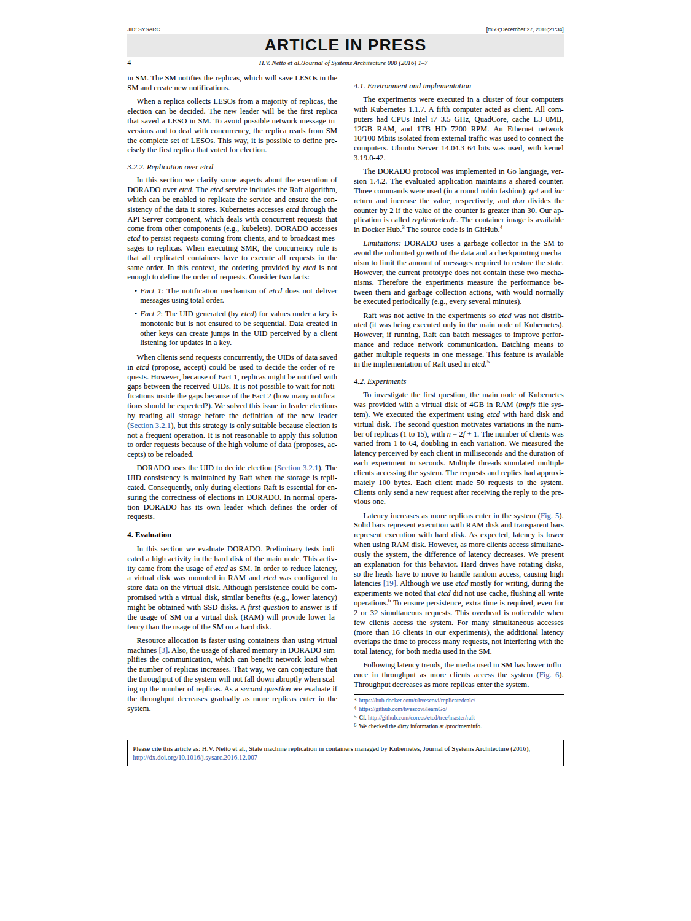JID: SYSARC [m5G;December 27, 2016;21:34]
ARTICLE IN PRESS
4 H.V. Netto et al./Journal of Systems Architecture 000 (2016) 1–7
in SM. The SM notifies the replicas, which will save LESOs in the SM and create new notifications.
When a replica collects LESOs from a majority of replicas, the election can be decided. The new leader will be the first replica that saved a LESO in SM. To avoid possible network message inversions and to deal with concurrency, the replica reads from SM the complete set of LESOs. This way, it is possible to define precisely the first replica that voted for election.
3.2.2. Replication over etcd
In this section we clarify some aspects about the execution of DORADO over etcd. The etcd service includes the Raft algorithm, which can be enabled to replicate the service and ensure the consistency of the data it stores. Kubernetes accesses etcd through the API Server component, which deals with concurrent requests that come from other components (e.g., kubelets). DORADO accesses etcd to persist requests coming from clients, and to broadcast messages to replicas. When executing SMR, the concurrency rule is that all replicated containers have to execute all requests in the same order. In this context, the ordering provided by etcd is not enough to define the order of requests. Consider two facts:
Fact 1: The notification mechanism of etcd does not deliver messages using total order.
Fact 2: The UID generated (by etcd) for values under a key is monotonic but is not ensured to be sequential. Data created in other keys can create jumps in the UID perceived by a client listening for updates in a key.
When clients send requests concurrently, the UIDs of data saved in etcd (propose, accept) could be used to decide the order of requests. However, because of Fact 1, replicas might be notified with gaps between the received UIDs. It is not possible to wait for notifications inside the gaps because of the Fact 2 (how many notifications should be expected?). We solved this issue in leader elections by reading all storage before the definition of the new leader (Section 3.2.1), but this strategy is only suitable because election is not a frequent operation. It is not reasonable to apply this solution to order requests because of the high volume of data (proposes, accepts) to be reloaded.
DORADO uses the UID to decide election (Section 3.2.1). The UID consistency is maintained by Raft when the storage is replicated. Consequently, only during elections Raft is essential for ensuring the correctness of elections in DORADO. In normal operation DORADO has its own leader which defines the order of requests.
4. Evaluation
In this section we evaluate DORADO. Preliminary tests indicated a high activity in the hard disk of the main node. This activity came from the usage of etcd as SM. In order to reduce latency, a virtual disk was mounted in RAM and etcd was configured to store data on the virtual disk. Although persistence could be compromised with a virtual disk, similar benefits (e.g., lower latency) might be obtained with SSD disks. A first question to answer is if the usage of SM on a virtual disk (RAM) will provide lower latency than the usage of the SM on a hard disk.
Resource allocation is faster using containers than using virtual machines [3]. Also, the usage of shared memory in DORADO simplifies the communication, which can benefit network load when the number of replicas increases. That way, we can conjecture that the throughput of the system will not fall down abruptly when scaling up the number of replicas. As a second question we evaluate if the throughput decreases gradually as more replicas enter in the system.
4.1. Environment and implementation
The experiments were executed in a cluster of four computers with Kubernetes 1.1.7. A fifth computer acted as client. All computers had CPUs Intel i7 3.5 GHz, QuadCore, cache L3 8MB, 12GB RAM, and 1TB HD 7200 RPM. An Ethernet network 10/100 Mbits isolated from external traffic was used to connect the computers. Ubuntu Server 14.04.3 64 bits was used, with kernel 3.19.0-42.
The DORADO protocol was implemented in Go language, version 1.4.2. The evaluated application maintains a shared counter. Three commands were used (in a round-robin fashion): get and inc return and increase the value, respectively, and dou divides the counter by 2 if the value of the counter is greater than 30. Our application is called replicatedcalc. The container image is available in Docker Hub.3 The source code is in GitHub.4
Limitations: DORADO uses a garbage collector in the SM to avoid the unlimited growth of the data and a checkpointing mechanism to limit the amount of messages required to restore the state. However, the current prototype does not contain these two mechanisms. Therefore the experiments measure the performance between them and garbage collection actions, with would normally be executed periodically (e.g., every several minutes).
Raft was not active in the experiments so etcd was not distributed (it was being executed only in the main node of Kubernetes). However, if running, Raft can batch messages to improve performance and reduce network communication. Batching means to gather multiple requests in one message. This feature is available in the implementation of Raft used in etcd.5
4.2. Experiments
To investigate the first question, the main node of Kubernetes was provided with a virtual disk of 4GB in RAM (tmpfs file system). We executed the experiment using etcd with hard disk and virtual disk. The second question motivates variations in the number of replicas (1 to 15), with n = 2f + 1. The number of clients was varied from 1 to 64, doubling in each variation. We measured the latency perceived by each client in milliseconds and the duration of each experiment in seconds. Multiple threads simulated multiple clients accessing the system. The requests and replies had approximately 100 bytes. Each client made 50 requests to the system. Clients only send a new request after receiving the reply to the previous one.
Latency increases as more replicas enter in the system (Fig. 5). Solid bars represent execution with RAM disk and transparent bars represent execution with hard disk. As expected, latency is lower when using RAM disk. However, as more clients access simultaneously the system, the difference of latency decreases. We present an explanation for this behavior. Hard drives have rotating disks, so the heads have to move to handle random access, causing high latencies [19]. Although we use etcd mostly for writing, during the experiments we noted that etcd did not use cache, flushing all write operations.6 To ensure persistence, extra time is required, even for 2 or 32 simultaneous requests. This overhead is noticeable when few clients access the system. For many simultaneous accesses (more than 16 clients in our experiments), the additional latency overlaps the time to process many requests, not interfering with the total latency, for both media used in the SM.
Following latency trends, the media used in SM has lower influence in throughput as more clients access the system (Fig. 6). Throughput decreases as more replicas enter the system.
3 https://hub.docker.com/r/hvescovi/replicatedcalc/
4 https://github.com/hvescovi/learnGo/
5 Cf. http://github.com/coreos/etcd/tree/master/raft
6 We checked the dirty information at /proc/meminfo.
Please cite this article as: H.V. Netto et al., State machine replication in containers managed by Kubernetes, Journal of Systems Architecture (2016), http://dx.doi.org/10.1016/j.sysarc.2016.12.007